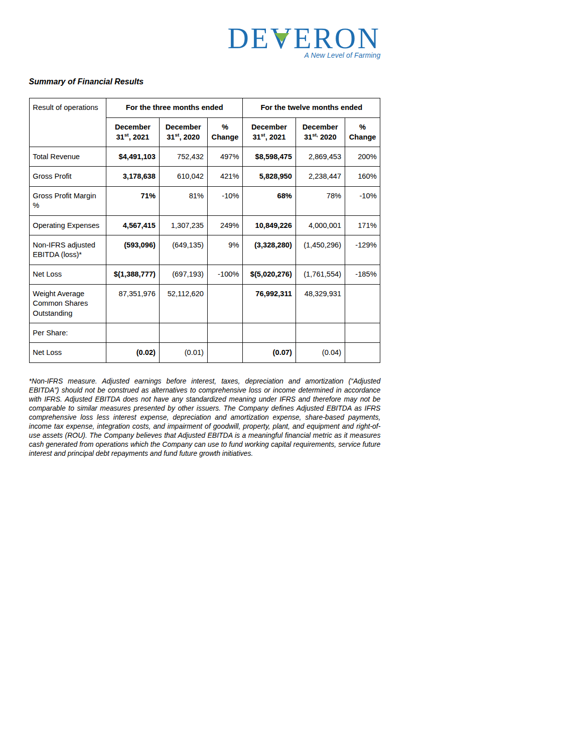DEVERON
A New Level of Farming
Summary of Financial Results
| Result of operations | For the three months ended | For the twelve months ended |
| December 31 st , 2021 | December 31 st , 2020 | % Change | December 31 st , 2021 | December 31 st, 2020 | % Change |
| Total Revenue | $4,491,103 | 752,432 | 497% | $8,598,475 | 2,869,453 | 200% |
| Gross Profit | 3,178,638 | 610,042 | 421% | 5,828,950 | 2,238,447 | 160% |
| Gross Profit Margin % | 71% | 81% | -10% | 68% | 78% | -10% |
| Operating Expenses | 4,567,415 | 1,307,235 | 249% | 10,849,226 | 4,000,001 | 171% |
| Non-IFRS adjusted EBITDA (loss)* | (593,096) | (649,135) | 9% | (3,328,280) | (1,450,296) | -129% |
| Net Loss | $(1,388,777) | (697,193) | -100% | $(5,020,276) | (1,761,554) | -185% |
| Weight Average Common Shares Outstanding | 87,351,976 | 52,112,620 | | 76,992,311 | 48,329,931 | |
| Per Share: | | | | | | |
| Net Loss | (0.02) | (0.01) | | (0.07) | (0.04) | |
*Non-IFRS measure. Adjusted earnings before interest, taxes, depreciation and amortization (“Adjusted EBITDA”) should not be construed as alternatives to comprehensive loss or income determined in accordance with IFRS. Adjusted EBITDA does not have any standardized meaning under IFRS and therefore may not be comparable to similar measures presented by other issuers. The Company defines Adjusted EBITDA as IFRS comprehensive loss less interest expense, depreciation and amortization expense, share-based payments, income tax expense, integration costs, and impairment of goodwill, property, plant, and equipment and right-of-use assets (ROU). The Company believes that Adjusted EBITDA is a meaningful financial metric as it measures cash generated from operations which the Company can use to fund working capital requirements, service future interest and principal debt repayments and fund future growth initiatives.